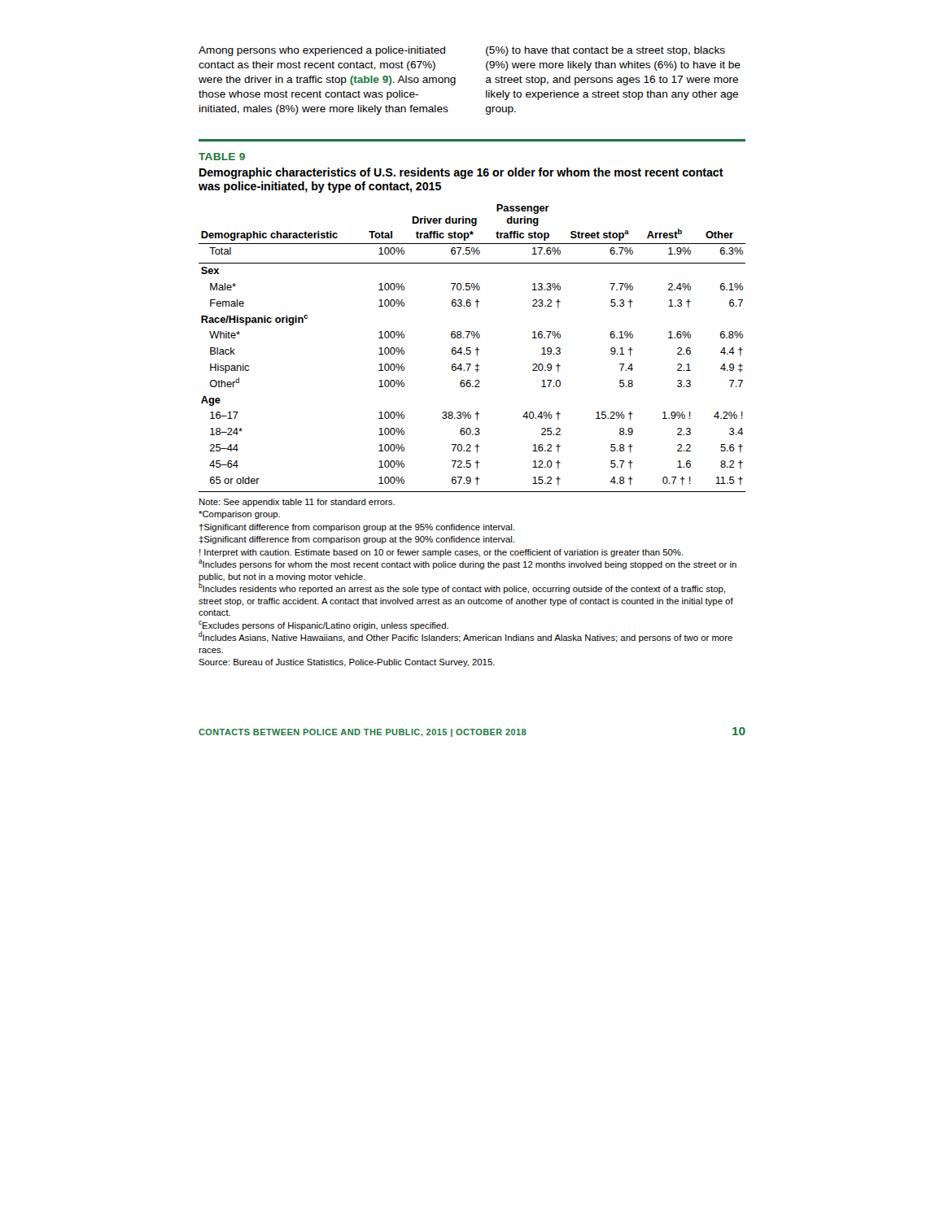Among persons who experienced a police-initiated contact as their most recent contact, most (67%) were the driver in a traffic stop (table 9). Also among those whose most recent contact was police-initiated, males (8%) were more likely than females (5%) to have that contact be a street stop, blacks (9%) were more likely than whites (6%) to have it be a street stop, and persons ages 16 to 17 were more likely to experience a street stop than any other age group.
TABLE 9
Demographic characteristics of U.S. residents age 16 or older for whom the most recent contact was police-initiated, by type of contact, 2015
| | | Driver during | Passenger during | | | |
| --- | --- | --- | --- | --- | --- | --- |
| Demographic characteristic | Total | traffic stop* | traffic stop | Street stop a | Arrest b | Other |
| Total | 100% | 67.5% | 17.6% | 6.7% | 1.9% | 6.3% |
| Sex |
| Male* | 100% | 70.5% | 13.3% | 7.7% | 2.4% | 6.1% |
| Female | 100% | 63.6 † | 23.2 † | 5.3 † | 1.3 † | 6.7 |
| Race/Hispanic origin c |
| White* | 100% | 68.7% | 16.7% | 6.1% | 1.6% | 6.8% |
| Black | 100% | 64.5 † | 19.3 | 9.1 † | 2.6 | 4.4 † |
| Hispanic | 100% | 64.7 ‡ | 20.9 † | 7.4 | 2.1 | 4.9 ‡ |
| Other d | 100% | 66.2 | 17.0 | 5.8 | 3.3 | 7.7 |
| Age |
| 16–17 | 100% | 38.3% † | 40.4% † | 15.2% † | 1.9% ! | 4.2% ! |
| 18–24* | 100% | 60.3 | 25.2 | 8.9 | 2.3 | 3.4 |
| 25–44 | 100% | 70.2 † | 16.2 † | 5.8 † | 2.2 | 5.6 † |
| 45–64 | 100% | 72.5 † | 12.0 † | 5.7 † | 1.6 | 8.2 † |
| 65 or older | 100% | 67.9 † | 15.2 † | 4.8 † | 0.7 † ! | 11.5 † |
Note: See appendix table 11 for standard errors.
*Comparison group.
†Significant difference from comparison group at the 95% confidence interval.
‡Significant difference from comparison group at the 90% confidence interval.
! Interpret with caution. Estimate based on 10 or fewer sample cases, or the coefficient of variation is greater than 50%.
aIncludes persons for whom the most recent contact with police during the past 12 months involved being stopped on the street or in public, but not in a moving motor vehicle.
bIncludes residents who reported an arrest as the sole type of contact with police, occurring outside of the context of a traffic stop, street stop, or traffic accident. A contact that involved arrest as an outcome of another type of contact is counted in the initial type of contact.
cExcludes persons of Hispanic/Latino origin, unless specified.
dIncludes Asians, Native Hawaiians, and Other Pacific Islanders; American Indians and Alaska Natives; and persons of two or more races.
Source: Bureau of Justice Statistics, Police-Public Contact Survey, 2015.
CONTACTS BETWEEN POLICE AND THE PUBLIC, 2015 | OCTOBER 2018
10